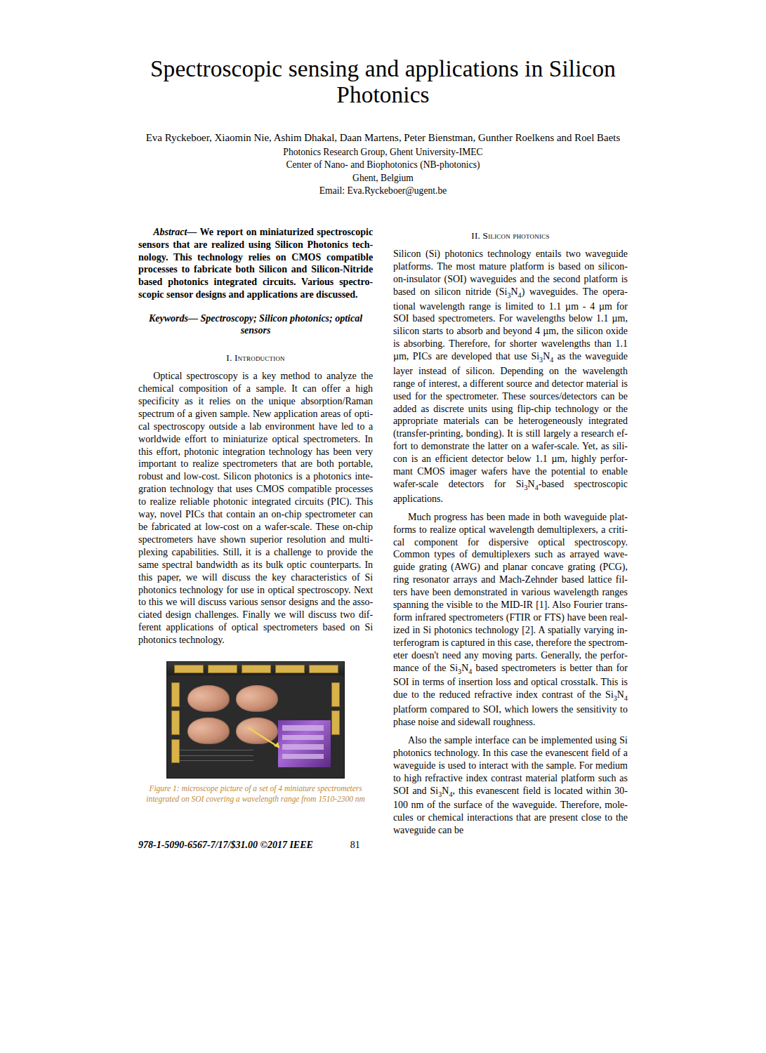Spectroscopic sensing and applications in Silicon
Photonics
Eva Ryckeboer, Xiaomin Nie, Ashim Dhakal, Daan Martens, Peter Bienstman, Gunther Roelkens and Roel Baets
Photonics Research Group, Ghent University-IMEC
Center of Nano- and Biophotonics (NB-photonics)
Ghent, Belgium
Email: Eva.Ryckeboer@ugent.be
Abstract— We report on miniaturized spectroscopic sensors that are realized using Silicon Photonics technology. This technology relies on CMOS compatible processes to fabricate both Silicon and Silicon-Nitride based photonics integrated circuits. Various spectroscopic sensor designs and applications are discussed.
Keywords— Spectroscopy; Silicon photonics; optical sensors
I. Introduction
Optical spectroscopy is a key method to analyze the chemical composition of a sample. It can offer a high specificity as it relies on the unique absorption/Raman spectrum of a given sample. New application areas of optical spectroscopy outside a lab environment have led to a worldwide effort to miniaturize optical spectrometers. In this effort, photonic integration technology has been very important to realize spectrometers that are both portable, robust and low-cost. Silicon photonics is a photonics integration technology that uses CMOS compatible processes to realize reliable photonic integrated circuits (PIC). This way, novel PICs that contain an on-chip spectrometer can be fabricated at low-cost on a wafer-scale. These on-chip spectrometers have shown superior resolution and multiplexing capabilities. Still, it is a challenge to provide the same spectral bandwidth as its bulk optic counterparts. In this paper, we will discuss the key characteristics of Si photonics technology for use in optical spectroscopy. Next to this we will discuss various sensor designs and the associated design challenges. Finally we will discuss two different applications of optical spectrometers based on Si photonics technology.
Figure 1: microscope picture of a set of 4 miniature spectrometers integrated on SOI covering a wavelength range from 1510-2300 nm
II. Silicon photonics
Silicon (Si) photonics technology entails two waveguide platforms. The most mature platform is based on silicon-on-insulator (SOI) waveguides and the second platform is based on silicon nitride (Si3N4) waveguides. The operational wavelength range is limited to 1.1 µm - 4 µm for SOI based spectrometers. For wavelengths below 1.1 µm, silicon starts to absorb and beyond 4 µm, the silicon oxide is absorbing. Therefore, for shorter wavelengths than 1.1 µm, PICs are developed that use Si3N4 as the waveguide layer instead of silicon. Depending on the wavelength range of interest, a different source and detector material is used for the spectrometer. These sources/detectors can be added as discrete units using flip-chip technology or the appropriate materials can be heterogeneously integrated (transfer-printing, bonding). It is still largely a research effort to demonstrate the latter on a wafer-scale. Yet, as silicon is an efficient detector below 1.1 µm, highly performant CMOS imager wafers have the potential to enable wafer-scale detectors for Si3N4-based spectroscopic applications.
Much progress has been made in both waveguide platforms to realize optical wavelength demultiplexers, a critical component for dispersive optical spectroscopy. Common types of demultiplexers such as arrayed waveguide grating (AWG) and planar concave grating (PCG), ring resonator arrays and Mach-Zehnder based lattice filters have been demonstrated in various wavelength ranges spanning the visible to the MID-IR [1]. Also Fourier transform infrared spectrometers (FTIR or FTS) have been realized in Si photonics technology [2]. A spatially varying interferogram is captured in this case, therefore the spectrometer doesn't need any moving parts. Generally, the performance of the Si3N4 based spectrometers is better than for SOI in terms of insertion loss and optical crosstalk. This is due to the reduced refractive index contrast of the Si3N4 platform compared to SOI, which lowers the sensitivity to phase noise and sidewall roughness.
Also the sample interface can be implemented using Si photonics technology. In this case the evanescent field of a waveguide is used to interact with the sample. For medium to high refractive index contrast material platform such as SOI and Si3N4, this evanescent field is located within 30-100 nm of the surface of the waveguide. Therefore, molecules or chemical interactions that are present close to the waveguide can be
978-1-5090-6567-7/17/$31.00 ©2017 IEEE
81